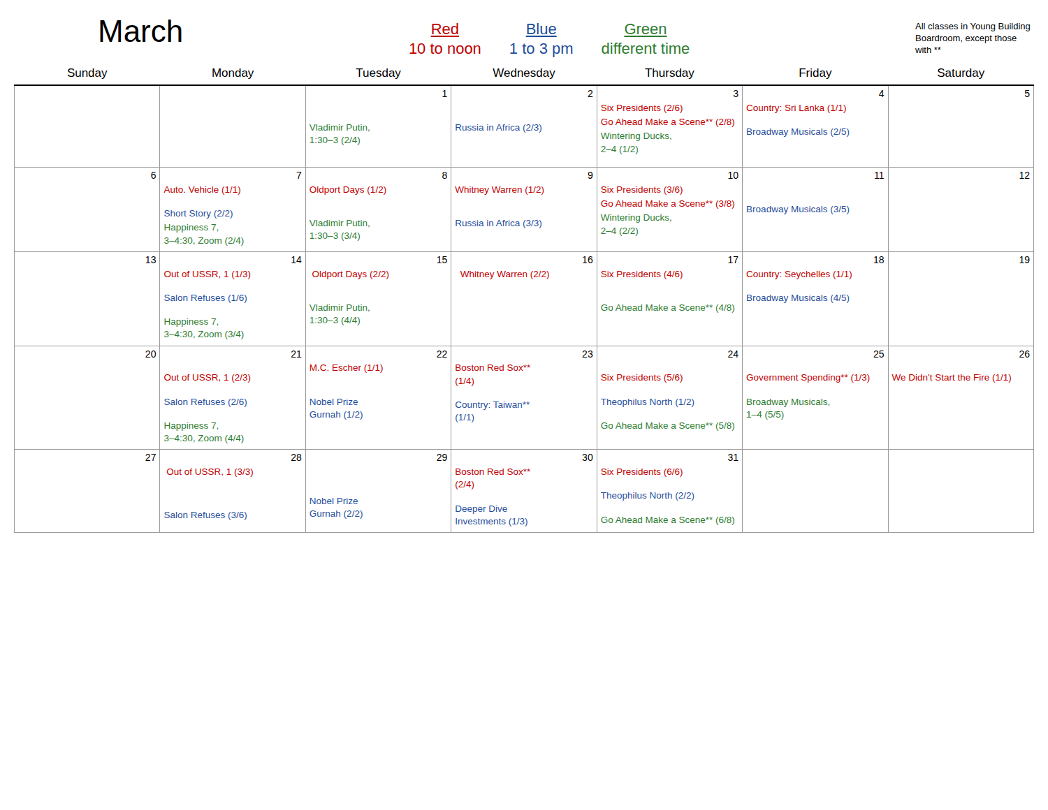March
Red
10 to noon
Blue
1 to 3 pm
Green
different time
All classes in Young Building Boardroom, except those with **
| Sunday | Monday | Tuesday | Wednesday | Thursday | Friday | Saturday |
| --- | --- | --- | --- | --- | --- | --- |
| | | 1 Vladimir Putin, 1:30–3 (2/4) | 2 Russia in Africa (2/3) | 3 Six Presidents (2/6) Go Ahead Make a Scene** (2/8) Wintering Ducks, 2–4 (1/2) | 4 Country: Sri Lanka (1/1) Broadway Musicals (2/5) | 5 |
| 6 | 7 Auto. Vehicle (1/1) Short Story (2/2) Happiness 7, 3–4:30, Zoom (2/4) | 8 Oldport Days (1/2) Vladimir Putin, 1:30–3 (3/4) | 9 Whitney Warren (1/2) Russia in Africa (3/3) | 10 Six Presidents (3/6) Go Ahead Make a Scene** (3/8) Wintering Ducks, 2–4 (2/2) | 11 Broadway Musicals (3/5) | 12 |
| 13 | 14 Out of USSR, 1 (1/3) Salon Refuses (1/6) Happiness 7, 3–4:30, Zoom (3/4) | 15 Oldport Days (2/2) Vladimir Putin, 1:30–3 (4/4) | 16 Whitney Warren (2/2) | 17 Six Presidents (4/6) Go Ahead Make a Scene** (4/8) | 18 Country: Seychelles (1/1) Broadway Musicals (4/5) | 19 |
| 20 | 21 Out of USSR, 1 (2/3) Salon Refuses (2/6) Happiness 7, 3–4:30, Zoom (4/4) | 22 M.C. Escher (1/1) Nobel Prize Gurnah (1/2) | 23 Boston Red Sox** (1/4) Country: Taiwan** (1/1) | 24 Six Presidents (5/6) Theophilus North (1/2) Go Ahead Make a Scene** (5/8) | 25 Government Spending** (1/3) Broadway Musicals, 1–4 (5/5) | 26 We Didn't Start the Fire (1/1) |
| 27 | 28 Out of USSR, 1 (3/3) Salon Refuses (3/6) | 29 Nobel Prize Gurnah (2/2) | 30 Boston Red Sox** (2/4) Deeper Dive Investments (1/3) | 31 Six Presidents (6/6) Theophilus North (2/2) Go Ahead Make a Scene** (6/8) | | |